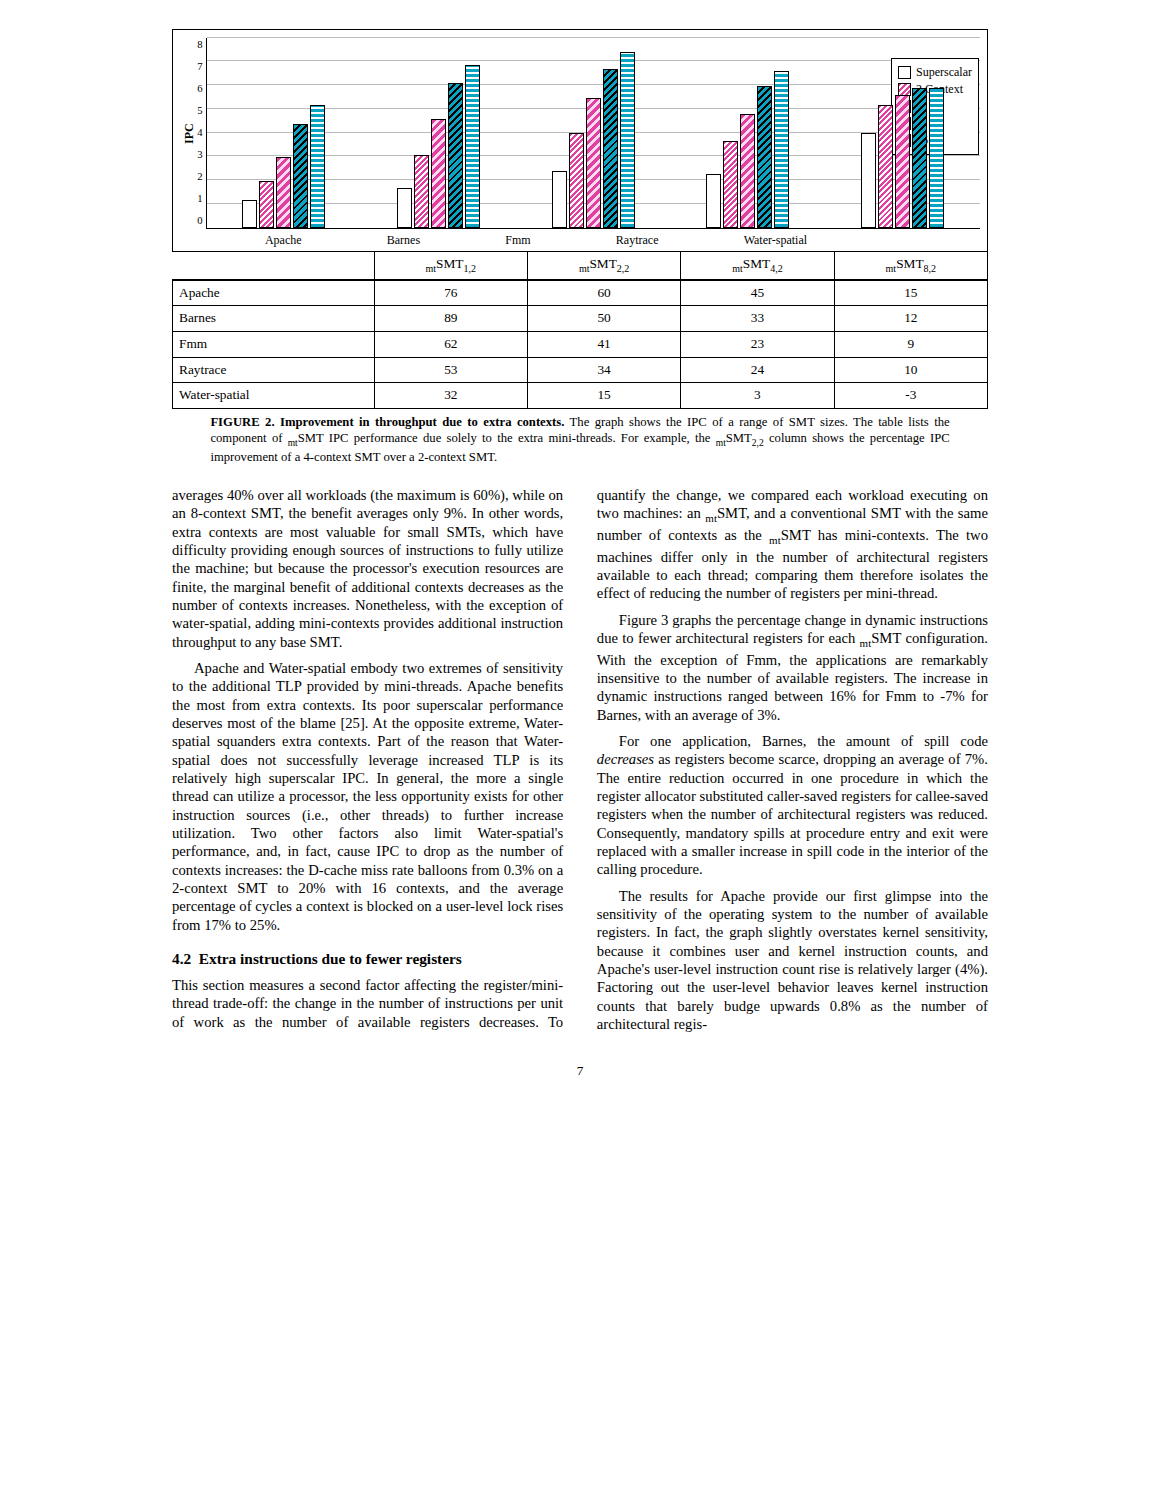IPC
876543210
Apache Barnes Fmm Raytrace Water-spatial
Superscalar
2 Context
4
8
16
| | mt SMT 1,2 | mt SMT 2,2 | mt SMT 4,2 | mt SMT 8,2 |
| --- | --- | --- | --- | --- |
| Apache | 76 | 60 | 45 | 15 |
| Barnes | 89 | 50 | 33 | 12 |
| Fmm | 62 | 41 | 23 | 9 |
| Raytrace | 53 | 34 | 24 | 10 |
| Water-spatial | 32 | 15 | 3 | -3 |
FIGURE 2. Improvement in throughput due to extra contexts. The graph shows the IPC of a range of SMT sizes. The table lists the component of mt SMT IPC performance due solely to the extra mini-threads. For example, the mt SMT2,2 column shows the percentage IPC improvement of a 4-context SMT over a 2-context SMT.
averages 40% over all workloads (the maximum is 60%), while on an 8-context SMT, the benefit averages only 9%. In other words, extra contexts are most valuable for small SMTs, which have difficulty providing enough sources of instructions to fully utilize the machine; but because the processor's execution resources are finite, the marginal benefit of additional contexts decreases as the number of contexts increases. Nonetheless, with the exception of water-spatial, adding mini-contexts provides additional instruction throughput to any base SMT.
Apache and Water-spatial embody two extremes of sensitivity to the additional TLP provided by mini-threads. Apache benefits the most from extra contexts. Its poor superscalar performance deserves most of the blame [25]. At the opposite extreme, Water-spatial squanders extra contexts. Part of the reason that Water-spatial does not successfully leverage increased TLP is its relatively high superscalar IPC. In general, the more a single thread can utilize a processor, the less opportunity exists for other instruction sources (i.e., other threads) to further increase utilization. Two other factors also limit Water-spatial's performance, and, in fact, cause IPC to drop as the number of contexts increases: the D-cache miss rate balloons from 0.3% on a 2-context SMT to 20% with 16 contexts, and the average percentage of cycles a context is blocked on a user-level lock rises from 17% to 25%.
4.2 Extra instructions due to fewer registers
This section measures a second factor affecting the register/mini-thread trade-off: the change in the number of instructions per unit of work as the number of available registers decreases. To quantify the change, we compared each workload executing on two machines: an mt SMT, and a conventional SMT with the same number of contexts as the mt SMT has mini-contexts. The two machines differ only in the number of architectural registers available to each thread; comparing them therefore isolates the effect of reducing the number of registers per mini-thread.
Figure 3 graphs the percentage change in dynamic instructions due to fewer architectural registers for each mt SMT configuration. With the exception of Fmm, the applications are remarkably insensitive to the number of available registers. The increase in dynamic instructions ranged between 16% for Fmm to -7% for Barnes, with an average of 3%.
For one application, Barnes, the amount of spill code decreases as registers become scarce, dropping an average of 7%. The entire reduction occurred in one procedure in which the register allocator substituted caller-saved registers for callee-saved registers when the number of architectural registers was reduced. Consequently, mandatory spills at procedure entry and exit were replaced with a smaller increase in spill code in the interior of the calling procedure.
The results for Apache provide our first glimpse into the sensitivity of the operating system to the number of available registers. In fact, the graph slightly overstates kernel sensitivity, because it combines user and kernel instruction counts, and Apache's user-level instruction count rise is relatively larger (4%). Factoring out the user-level behavior leaves kernel instruction counts that barely budge upwards 0.8% as the number of architectural regis-
7